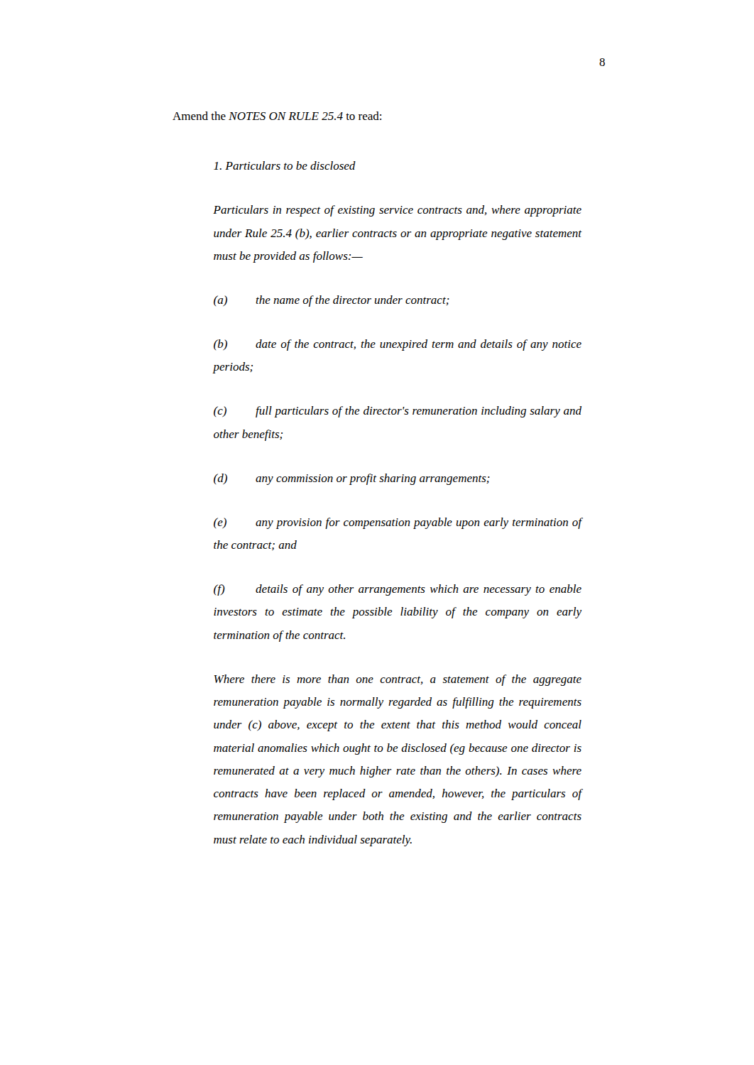8
Amend the NOTES ON RULE 25.4 to read:
1. Particulars to be disclosed
Particulars in respect of existing service contracts and, where appropriate under Rule 25.4 (b), earlier contracts or an appropriate negative statement must be provided as follows:—
(a) the name of the director under contract;
(b) date of the contract, the unexpired term and details of any notice periods;
(c) full particulars of the director's remuneration including salary and other benefits;
(d) any commission or profit sharing arrangements;
(e) any provision for compensation payable upon early termination of the contract; and
(f) details of any other arrangements which are necessary to enable investors to estimate the possible liability of the company on early termination of the contract.
Where there is more than one contract, a statement of the aggregate remuneration payable is normally regarded as fulfilling the requirements under (c) above, except to the extent that this method would conceal material anomalies which ought to be disclosed (eg because one director is remunerated at a very much higher rate than the others). In cases where contracts have been replaced or amended, however, the particulars of remuneration payable under both the existing and the earlier contracts must relate to each individual separately.